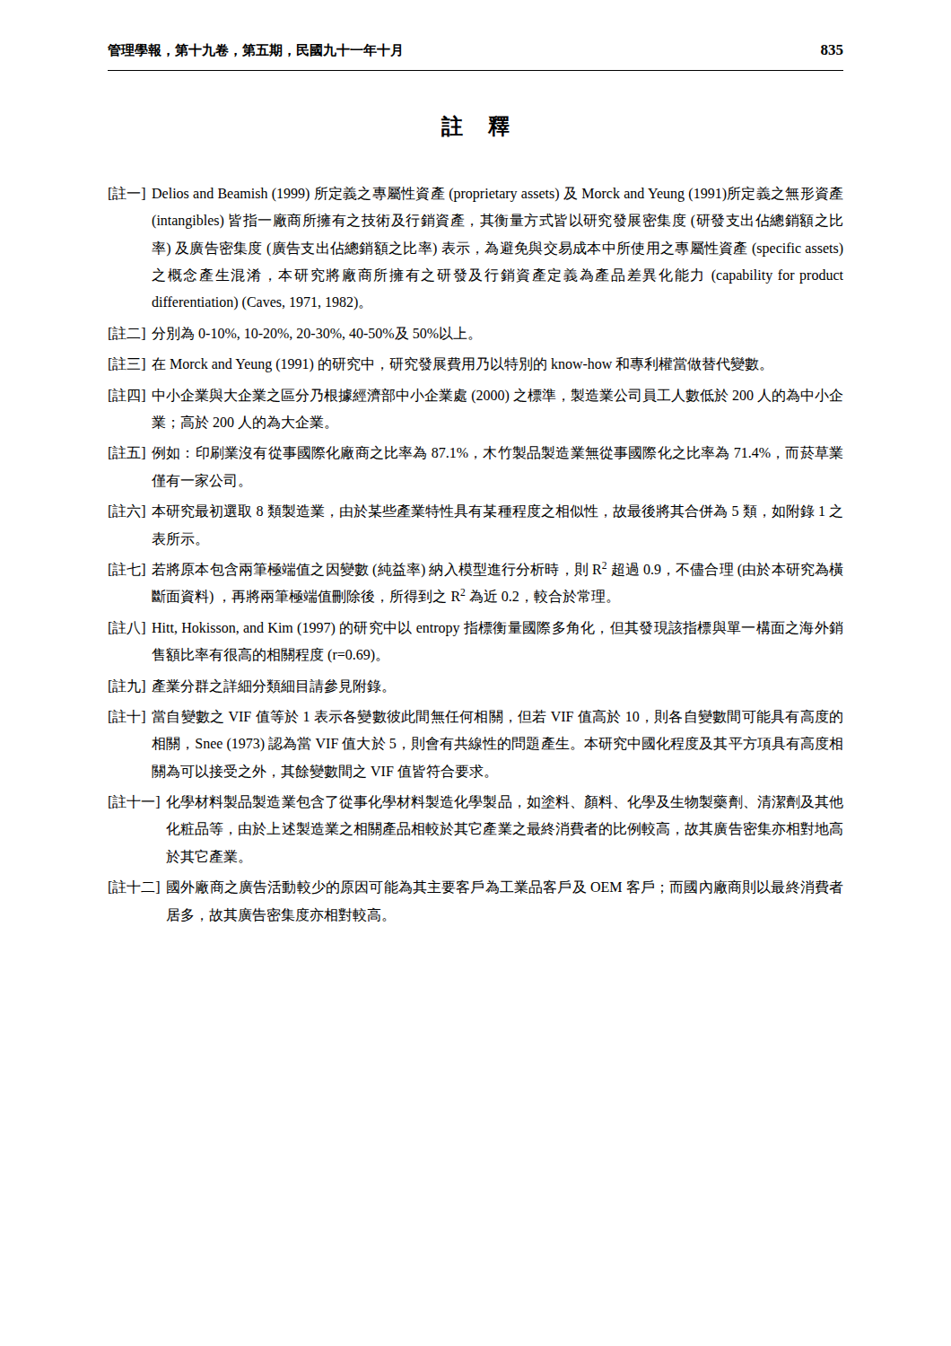管理學報，第十九卷，第五期，民國九十一年十月 835
註釋
[註一] Delios and Beamish (1999) 所定義之專屬性資產 (proprietary assets) 及 Morck and Yeung (1991) 所定義之無形資產 (intangibles) 皆指一廠商所擁有之技術及行銷資產，其衡量方式皆以研究發展密集度 (研發支出佔總銷額之比率) 及廣告密集度 (廣告支出佔總銷額之比率) 表示，為避免與交易成本中所使用之專屬性資產 (specific assets) 之概念產生混淆，本研究將廠商所擁有之研發及行銷資產定義為產品差異化能力 (capability for product differentiation) (Caves, 1971, 1982)。
[註二] 分別為 0-10%, 10-20%, 20-30%, 40-50% 及 50% 以上。
[註三] 在 Morck and Yeung (1991) 的研究中，研究發展費用乃以特別的 know-how 和專利權當做替代變數。
[註四] 中小企業與大企業之區分乃根據經濟部中小企業處 (2000) 之標準，製造業公司員工人數低於 200 人的為中小企業；高於 200 人的為大企業。
[註五] 例如：印刷業沒有從事國際化廠商之比率為 87.1%，木竹製品製造業無從事國際化之比率為 71.4%，而菸草業僅有一家公司。
[註六] 本研究最初選取 8 類製造業，由於某些產業特性具有某種程度之相似性，故最後將其合併為 5 類，如附錄 1 之表所示。
[註七] 若將原本包含兩筆極端值之因變數 (純益率) 納入模型進行分析時，則 R2 超過 0.9，不儘合理 (由於本研究為橫斷面資料) ，再將兩筆極端值刪除後，所得到之 R2 為近 0.2，較合於常理。
[註八] Hitt, Hokisson, and Kim (1997) 的研究中以 entropy 指標衡量國際多角化，但其發現該指標與單一構面之海外銷售額比率有很高的相關程度 (r=0.69)。
[註九] 產業分群之詳細分類細目請參見附錄。
[註十] 當自變數之 VIF 值等於 1 表示各變數彼此間無任何相關，但若 VIF 值高於 10，則各自變數間可能具有高度的相關，Snee (1973) 認為當 VIF 值大於 5，則會有共線性的問題產生。本研究中國化程度及其平方項具有高度相關為可以接受之外，其餘變數間之 VIF 值皆符合要求。
[註十一] 化學材料製品製造業包含了從事化學材料製造化學製品，如塗料、顏料、化學及生物製藥劑、清潔劑及其他化粧品等，由於上述製造業之相關產品相較於其它產業之最終消費者的比例較高，故其廣告密集亦相對地高於其它產業。
[註十二] 國外廠商之廣告活動較少的原因可能為其主要客戶為工業品客戶及 OEM 客戶；而國內廠商則以最終消費者居多，故其廣告密集度亦相對較高。